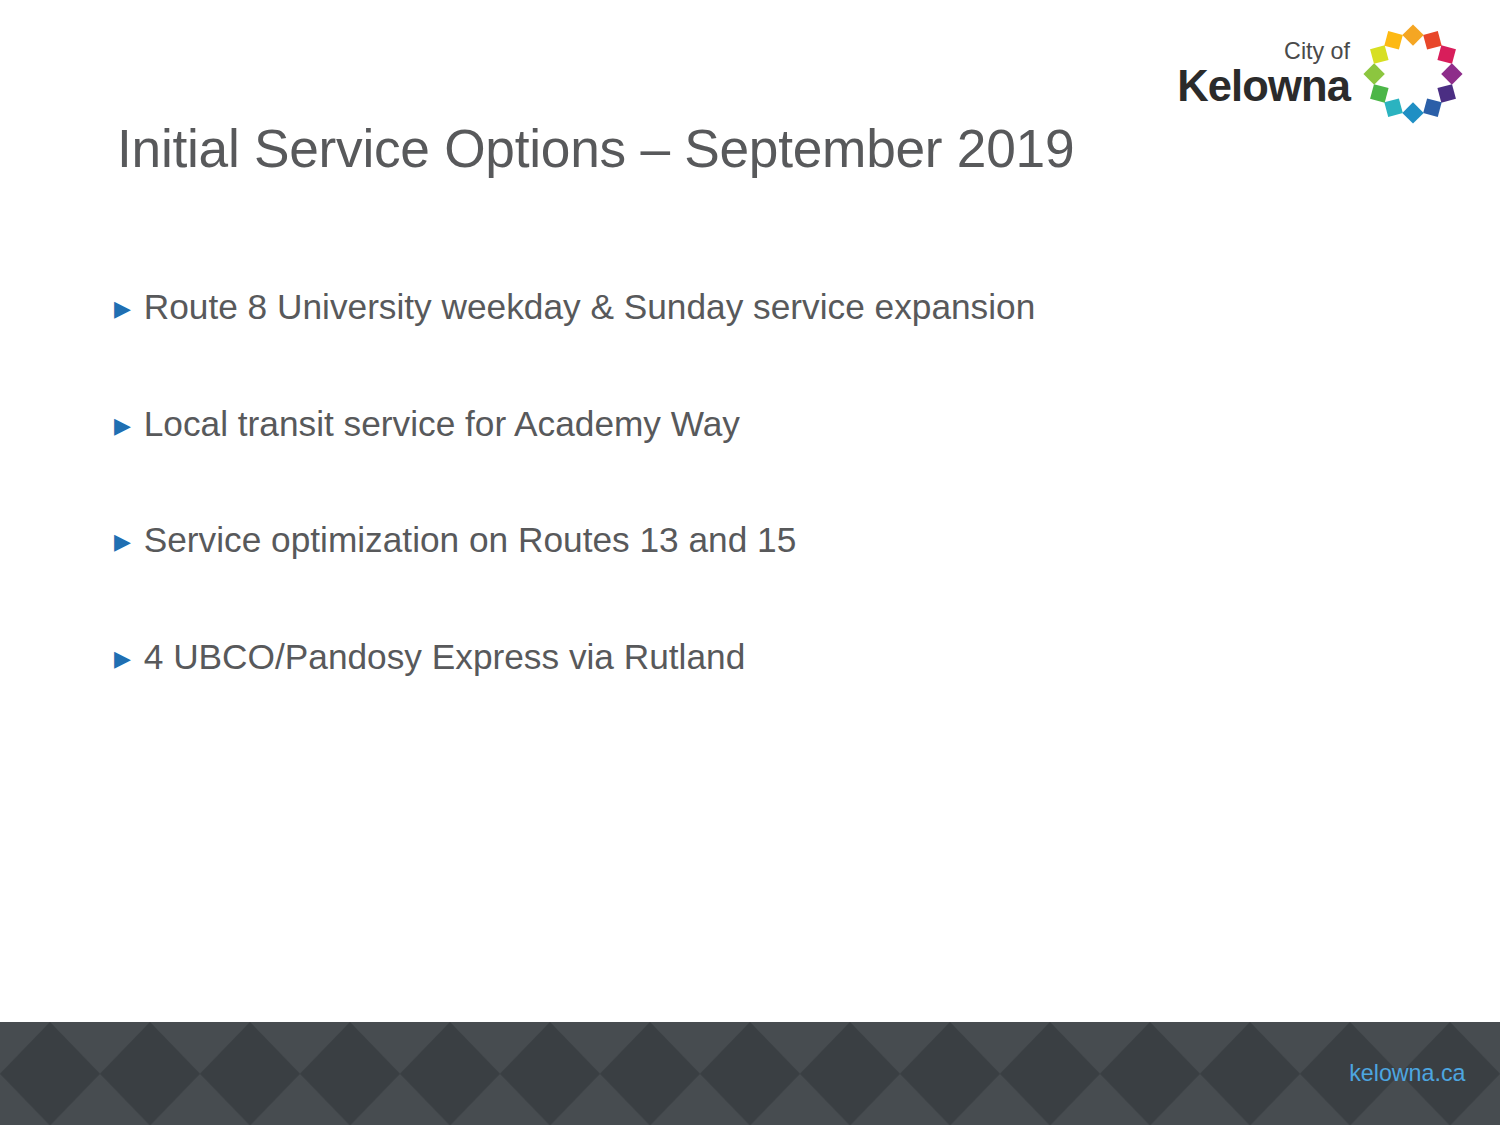City of Kelowna
Initial Service Options – September 2019
▶Route 8 University weekday & Sunday service expansion
▶Local transit service for Academy Way
▶Service optimization on Routes 13 and 15
▶4 UBCO/Pandosy Express via Rutland
kelowna.ca